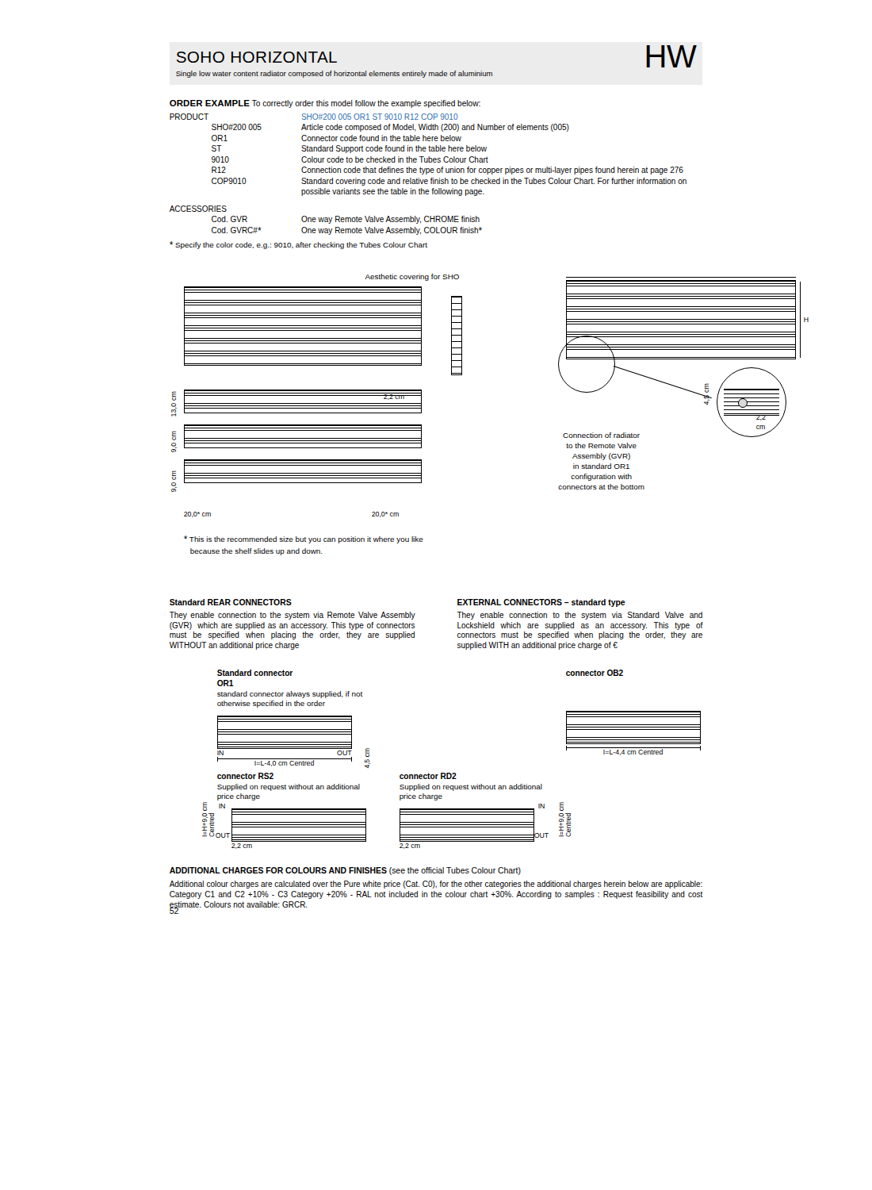SOHO HORIZONTAL
Single low water content radiator composed of horizontal elements entirely made of aluminium
HW
ORDER EXAMPLE To correctly order this model follow the example specified below:
| PRODUCT | | SHO#200 005 OR1 ST 9010 R12 COP 9010 |
| | SHO#200 005 | Article code composed of Model, Width (200) and Number of elements (005) |
| | OR1 | Connector code found in the table here below |
| | ST | Standard Support code found in the table here below |
| | 9010 | Colour code to be checked in the Tubes Colour Chart |
| | R12 | Connection code that defines the type of union for copper pipes or multi-layer pipes found herein at page 276 |
| | COP9010 | Standard covering code and relative finish to be checked in the Tubes Colour Chart. For further information on possible variants see the table in the following page. |
ACCESSORIES
| | Cod. GVR | One way Remote Valve Assembly, CHROME finish |
| | Cod. GVRC# * | One way Remote Valve Assembly, COLOUR finish * |
* Specify the color code, e.g.: 9010, after checking the Tubes Colour Chart
Aesthetic covering for SHO
13,0 cm
9,0 cm
9,0 cm
2,2 cm
20,0* cm
20,0* cm
H
4,5 cm
2,2 cm
Connection of radiator
to the Remote Valve
Assembly (GVR)
in standard OR1
configuration with
connectors at the bottom
* This is the recommended size but you can position it where you like
because the shelf slides up and down.
Standard REAR CONNECTORS
They enable connection to the system via Remote Valve Assembly (GVR) which are supplied as an accessory. This type of connectors must be specified when placing the order, they are supplied WITHOUT an additional price charge
EXTERNAL CONNECTORS – standard type
They enable connection to the system via Standard Valve and Lockshield which are supplied as an accessory. This type of connectors must be specified when placing the order, they are supplied WITH an additional price charge of €
Standard connector
OR1
standard connector always supplied, if not otherwise specified in the order
IN OUT
I=L-4,0 cm Centred
4,5 cm
connector OB2
I=L-4,4 cm Centred
connector RS2
Supplied on request without an additional price charge
2,2 cm
I=H+9,0 cm
Centred
IN
OUT
connector RD2
Supplied on request without an additional price charge
2,2 cm
IN
OUT
I=H+9,0 cm
Centred
ADDITIONAL CHARGES FOR COLOURS AND FINISHES (see the official Tubes Colour Chart)
Additional colour charges are calculated over the Pure white price (Cat. C0), for the other categories the additional charges herein below are applicable: Category C1 and C2 +10% - C3 Category +20% - RAL not included in the colour chart +30%. According to samples : Request feasibility and cost estimate. Colours not available: GRCR.
52